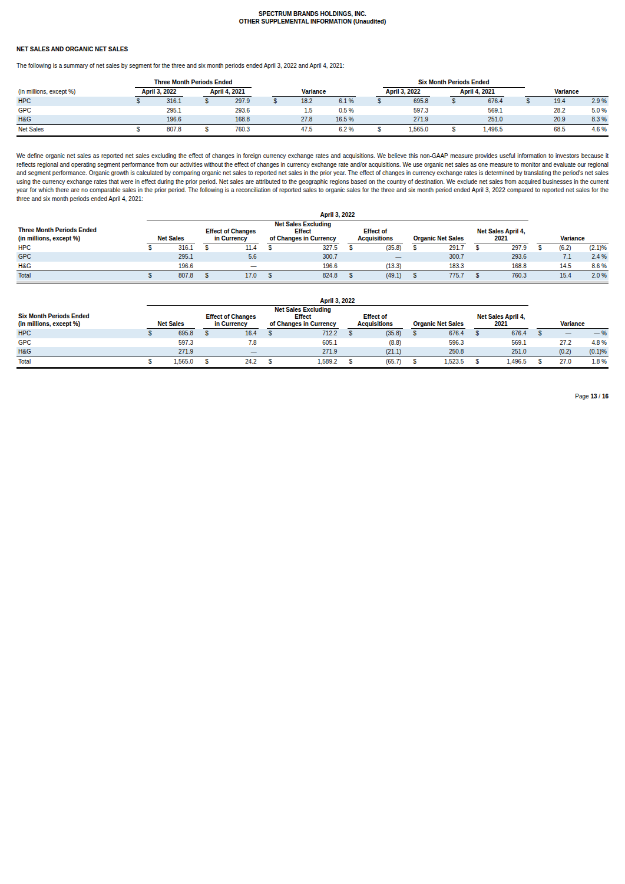SPECTRUM BRANDS HOLDINGS, INC.
OTHER SUPPLEMENTAL INFORMATION (Unaudited)
NET SALES AND ORGANIC NET SALES
The following is a summary of net sales by segment for the three and six month periods ended April 3, 2022 and April 4, 2021:
| | Three Month Periods Ended | | | | Six Month Periods Ended | | |
| (in millions, except %) | April 3, 2022 | | April 4, 2021 | | Variance | | April 3, 2022 | | April 4, 2021 | | Variance |
| HPC | $ | 316.1 | | $ | 297.9 | | $ | 18.2 | 6.1 % | | $ | 695.8 | | $ | 676.4 | | $ | 19.4 | 2.9 % |
| GPC | | 295.1 | | | 293.6 | | | 1.5 | 0.5 % | | | 597.3 | | | 569.1 | | | 28.2 | 5.0 % |
| H&G | | 196.6 | | | 168.8 | | | 27.8 | 16.5 % | | | 271.9 | | | 251.0 | | | 20.9 | 8.3 % |
| Net Sales | $ | 807.8 | | $ | 760.3 | | | 47.5 | 6.2 % | | $ | 1,565.0 | | $ | 1,496.5 | | | 68.5 | 4.6 % |
We define organic net sales as reported net sales excluding the effect of changes in foreign currency exchange rates and acquisitions. We believe this non-GAAP measure provides useful information to investors because it reflects regional and operating segment performance from our activities without the effect of changes in currency exchange rate and/or acquisitions. We use organic net sales as one measure to monitor and evaluate our regional and segment performance. Organic growth is calculated by comparing organic net sales to reported net sales in the prior year. The effect of changes in currency exchange rates is determined by translating the period's net sales using the currency exchange rates that were in effect during the prior period. Net sales are attributed to the geographic regions based on the country of destination. We exclude net sales from acquired businesses in the current year for which there are no comparable sales in the prior period. The following is a reconciliation of reported sales to organic sales for the three and six month period ended April 3, 2022 compared to reported net sales for the three and six month periods ended April 4, 2021:
| | April 3, 2022 | |
| Three Month Periods Ended (in millions, except %) | Net Sales | | Effect of Changes in Currency | | Net Sales Excluding Effect of Changes in Currency | | Effect of Acquisitions | | Organic Net Sales | | Net Sales April 4, 2021 | | Variance |
| HPC | $ | 316.1 | | $ | 11.4 | | $ | 327.5 | | $ | (35.8) | | $ | 291.7 | | $ | 297.9 | | $ | (6.2) | (2.1)% |
| GPC | | 295.1 | | | 5.6 | | | 300.7 | | | — | | | 300.7 | | | 293.6 | | | 7.1 | 2.4 % |
| H&G | | 196.6 | | | — | | | 196.6 | | | (13.3) | | | 183.3 | | | 168.8 | | | 14.5 | 8.6 % |
| Total | $ | 807.8 | | $ | 17.0 | | $ | 824.8 | | $ | (49.1) | | $ | 775.7 | | $ | 760.3 | | | 15.4 | 2.0 % |
| | April 3, 2022 | |
| Six Month Periods Ended (in millions, except %) | Net Sales | | Effect of Changes in Currency | | Net Sales Excluding Effect of Changes in Currency | | Effect of Acquisitions | | Organic Net Sales | | Net Sales April 4, 2021 | | Variance |
| HPC | $ | 695.8 | | $ | 16.4 | | $ | 712.2 | | $ | (35.8) | | $ | 676.4 | | $ | 676.4 | | $ | — | — % |
| GPC | | 597.3 | | | 7.8 | | | 605.1 | | | (8.8) | | | 596.3 | | | 569.1 | | | 27.2 | 4.8 % |
| H&G | | 271.9 | | | — | | | 271.9 | | | (21.1) | | | 250.8 | | | 251.0 | | | (0.2) | (0.1)% |
| Total | $ | 1,565.0 | | $ | 24.2 | | $ | 1,589.2 | | $ | (65.7) | | $ | 1,523.5 | | $ | 1,496.5 | | $ | 27.0 | 1.8 % |
Page 13 / 16